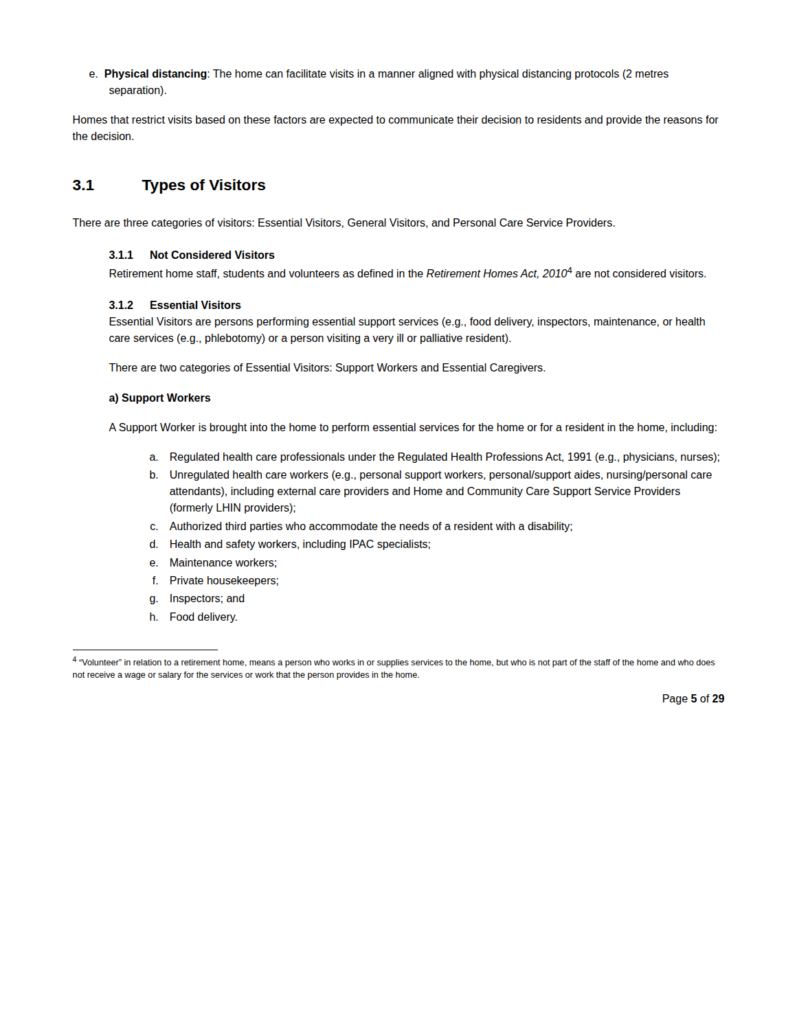e. Physical distancing: The home can facilitate visits in a manner aligned with physical distancing protocols (2 metres separation).
Homes that restrict visits based on these factors are expected to communicate their decision to residents and provide the reasons for the decision.
3.1 Types of Visitors
There are three categories of visitors: Essential Visitors, General Visitors, and Personal Care Service Providers.
3.1.1 Not Considered Visitors
Retirement home staff, students and volunteers as defined in the Retirement Homes Act, 20104 are not considered visitors.
3.1.2 Essential Visitors
Essential Visitors are persons performing essential support services (e.g., food delivery, inspectors, maintenance, or health care services (e.g., phlebotomy) or a person visiting a very ill or palliative resident).
There are two categories of Essential Visitors: Support Workers and Essential Caregivers.
a) Support Workers
A Support Worker is brought into the home to perform essential services for the home or for a resident in the home, including:
Regulated health care professionals under the Regulated Health Professions Act, 1991 (e.g., physicians, nurses);
Unregulated health care workers (e.g., personal support workers, personal/support aides, nursing/personal care attendants), including external care providers and Home and Community Care Support Service Providers (formerly LHIN providers);
Authorized third parties who accommodate the needs of a resident with a disability;
Health and safety workers, including IPAC specialists;
Maintenance workers;
Private housekeepers;
Inspectors; and
Food delivery.
4 “Volunteer” in relation to a retirement home, means a person who works in or supplies services to the home, but who is not part of the staff of the home and who does not receive a wage or salary for the services or work that the person provides in the home.
Page 5 of 29